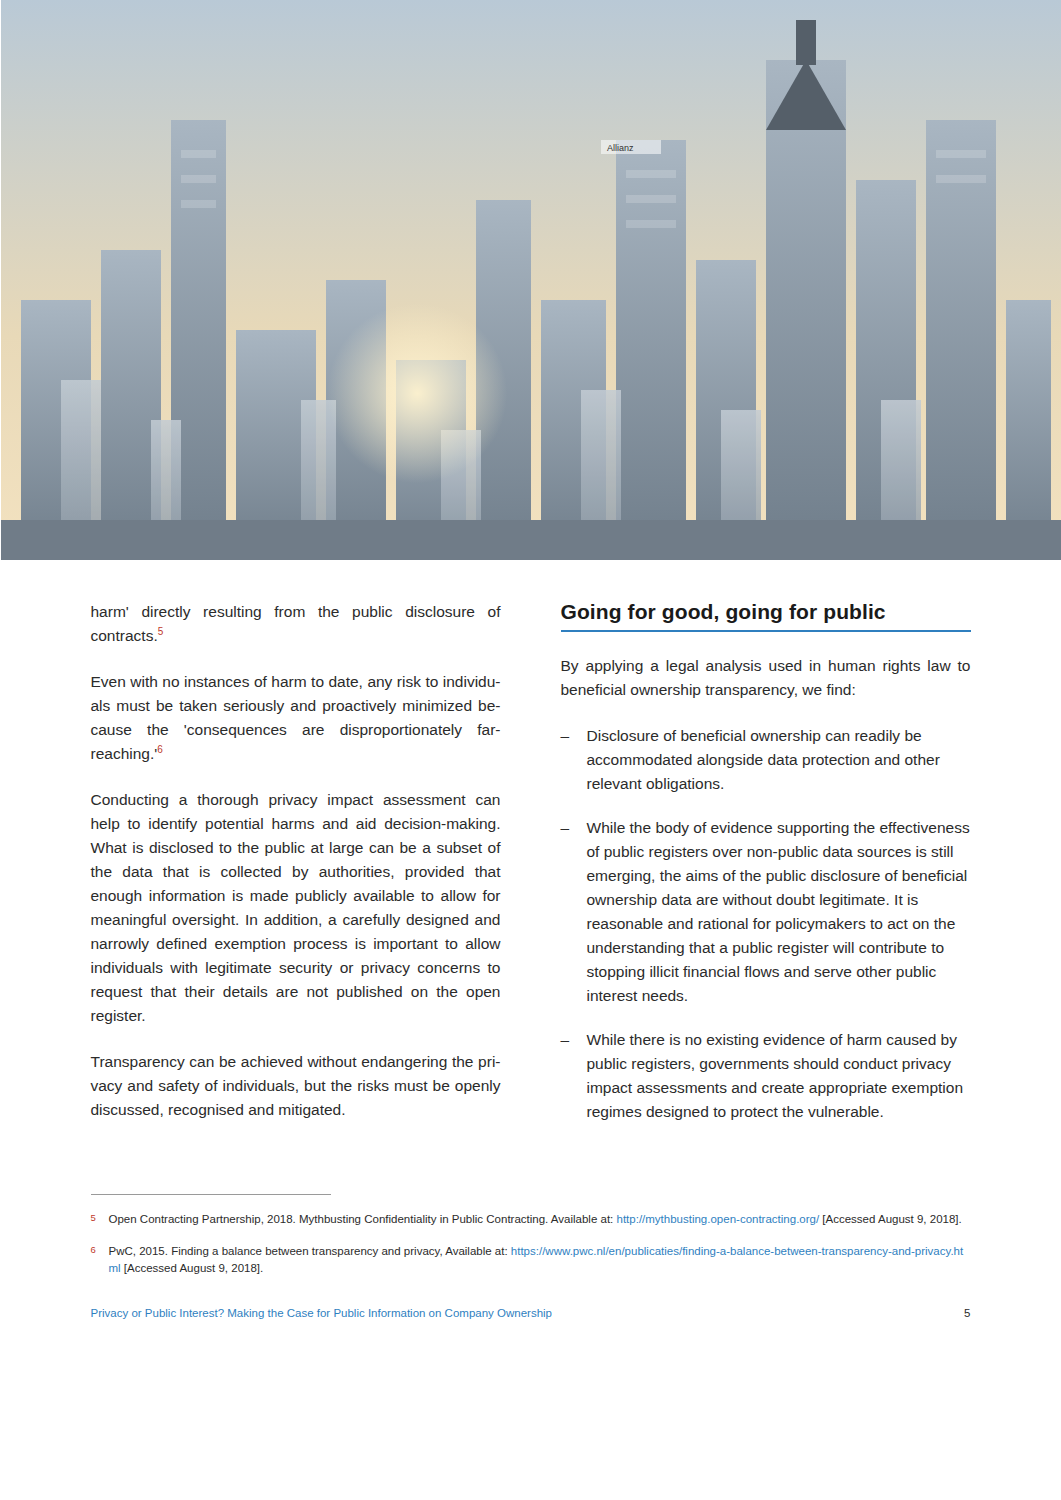harm' directly resulting from the public disclosure of contracts.5
Even with no instances of harm to date, any risk to individuals must be taken seriously and proactively minimized because the 'consequences are disproportionately far-reaching.'6
Conducting a thorough privacy impact assessment can help to identify potential harms and aid decision-making. What is disclosed to the public at large can be a subset of the data that is collected by authorities, provided that enough information is made publicly available to allow for meaningful oversight. In addition, a carefully designed and narrowly defined exemption process is important to allow individuals with legitimate security or privacy concerns to request that their details are not published on the open register.
Transparency can be achieved without endangering the privacy and safety of individuals, but the risks must be openly discussed, recognised and mitigated.
Going for good, going for public
By applying a legal analysis used in human rights law to beneficial ownership transparency, we find:
Disclosure of beneficial ownership can readily be accommodated alongside data protection and other relevant obligations.
While the body of evidence supporting the effectiveness of public registers over non-public data sources is still emerging, the aims of the public disclosure of beneficial ownership data are without doubt legitimate. It is reasonable and rational for policymakers to act on the understanding that a public register will contribute to stopping illicit financial flows and serve other public interest needs.
While there is no existing evidence of harm caused by public registers, governments should conduct privacy impact assessments and create appropriate exemption regimes designed to protect the vulnerable.
5 Open Contracting Partnership, 2018. Mythbusting Confidentiality in Public Contracting. Available at: http://mythbusting.open-contracting.org/ [Accessed August 9, 2018].
6 PwC, 2015. Finding a balance between transparency and privacy, Available at: https://www.pwc.nl/en/publicaties/finding-a-balance-between-transparency-and-privacy.html [Accessed August 9, 2018].
Privacy or Public Interest? Making the Case for Public Information on Company Ownership
5